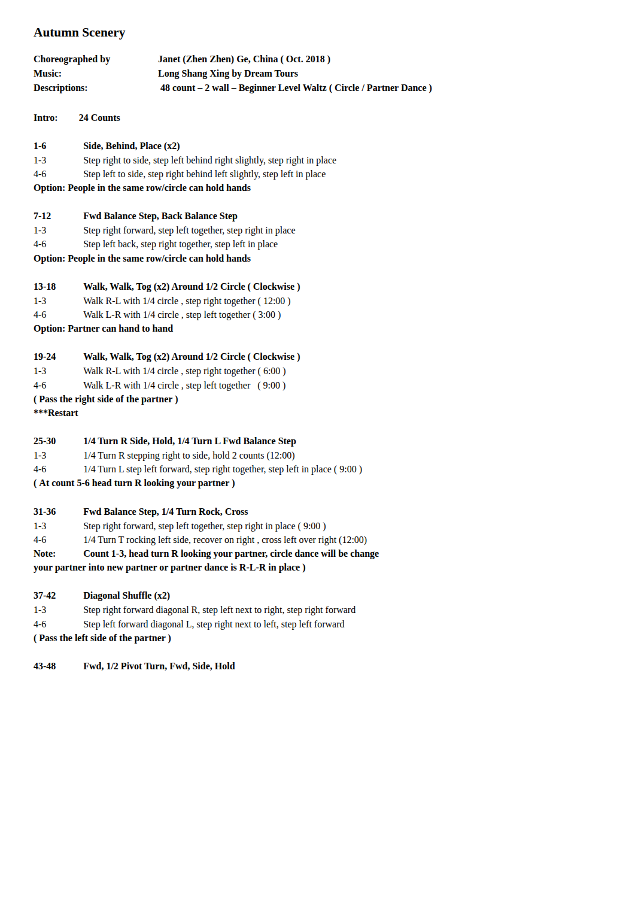Autumn Scenery
| Choreographed by | Janet (Zhen Zhen) Ge, China ( Oct. 2018 ) |
| Music: | Long Shang Xing by Dream Tours |
| Descriptions: | 48 count – 2 wall – Beginner Level Waltz ( Circle / Partner Dance ) |
Intro:24 Counts
1-6 Side, Behind, Place (x2)
1-3 Step right to side, step left behind right slightly, step right in place
4-6 Step left to side, step right behind left slightly, step left in place
Option: People in the same row/circle can hold hands
7-12 Fwd Balance Step, Back Balance Step
1-3 Step right forward, step left together, step right in place
4-6 Step left back, step right together, step left in place
Option: People in the same row/circle can hold hands
13-18 Walk, Walk, Tog (x2) Around 1/2 Circle ( Clockwise )
1-3 Walk R-L with 1/4 circle , step right together ( 12:00 )
4-6 Walk L-R with 1/4 circle , step left together ( 3:00 )
Option: Partner can hand to hand
19-24 Walk, Walk, Tog (x2) Around 1/2 Circle ( Clockwise )
1-3 Walk R-L with 1/4 circle , step right together ( 6:00 )
4-6 Walk L-R with 1/4 circle , step left together ( 9:00 )
( Pass the right side of the partner )
***Restart
25-301/4 Turn R Side, Hold, 1/4 Turn L Fwd Balance Step
1-31/4 Turn R stepping right to side, hold 2 counts (12:00)
4-61/4 Turn L step left forward, step right together, step left in place ( 9:00 )
( At count 5-6 head turn R looking your partner )
31-36 Fwd Balance Step, 1/4 Turn Rock, Cross
1-3 Step right forward, step left together, step right in place ( 9:00 )
4-61/4 Turn T rocking left side, recover on right , cross left over right (12:00)
Note: Count 1-3, head turn R looking your partner, circle dance will be change
your partner into new partner or partner dance is R-L-R in place )
37-42 Diagonal Shuffle (x2)
1-3 Step right forward diagonal R, step left next to right, step right forward
4-6 Step left forward diagonal L, step right next to left, step left forward
( Pass the left side of the partner )
43-48 Fwd, 1/2 Pivot Turn, Fwd, Side, Hold